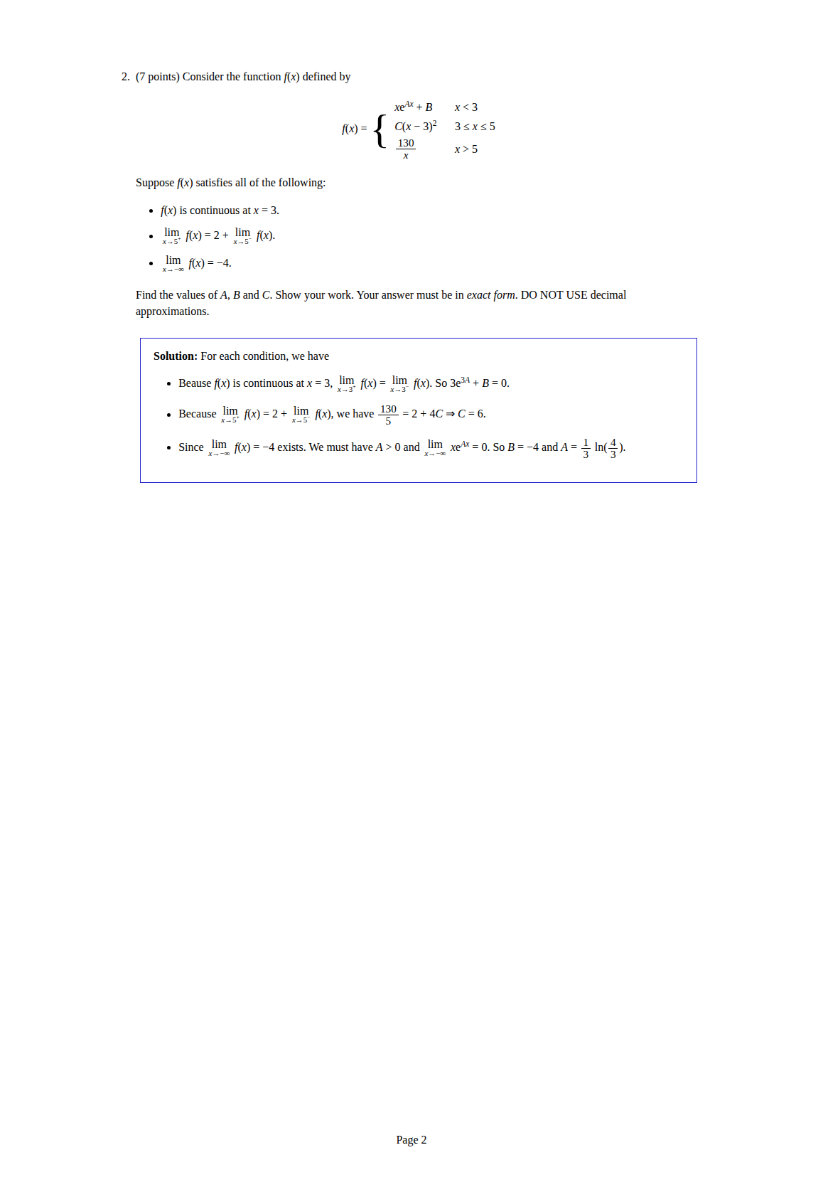2.
(7 points) Consider the function f(x) defined by
f(x) = {
| x e Ax + B | x < 3 |
| C ( x − 3) 2 | 3 ≤ x ≤ 5 |
| 130 x | x > 5 |
Suppose f(x) satisfies all of the following:
f(x) is continuous at x = 3.
lim x→5+ f(x) = 2 + lim x→5− f(x).
lim x→−∞ f(x) = −4.
Find the values of A, B and C. Show your work. Your answer must be in exact form. DO NOT USE decimal approximations.
Solution: For each condition, we have
Beause f(x) is continuous at x = 3, lim x→3+ f(x) = lim x→3− f(x). So 3e3A + B = 0.
Because lim x→5+ f(x) = 2 + lim x→5− f(x), we have 1305 = 2 + 4C ⇒ C = 6.
Since lim x→−∞ f(x) = −4 exists. We must have A > 0 and lim x→−∞ xeAx = 0. So B = −4 and A = 13 ln(43).
Page 2